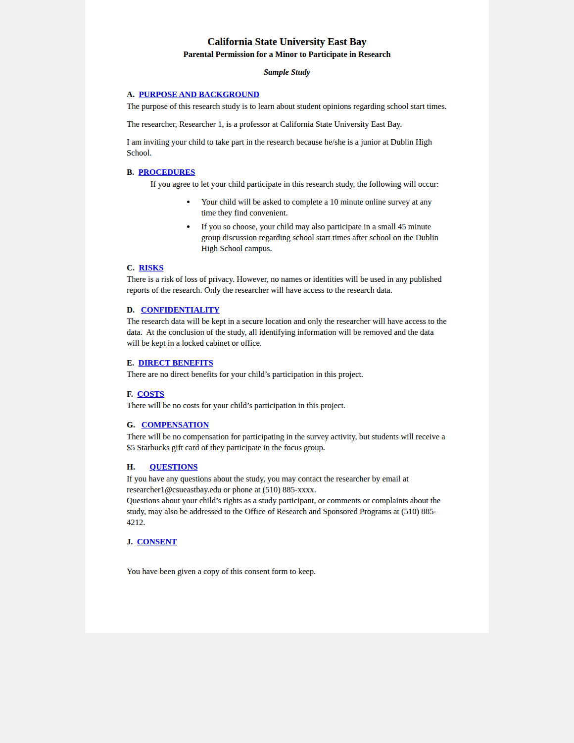California State University East Bay
Parental Permission for a Minor to Participate in Research
Sample Study
A. PURPOSE AND BACKGROUND
The purpose of this research study is to learn about student opinions regarding school start times.
The researcher, Researcher 1, is a professor at California State University East Bay.
I am inviting your child to take part in the research because he/she is a junior at Dublin High School.
B. PROCEDURES
If you agree to let your child participate in this research study, the following will occur:
Your child will be asked to complete a 10 minute online survey at any time they find convenient.
If you so choose, your child may also participate in a small 45 minute group discussion regarding school start times after school on the Dublin High School campus.
C. RISKS
There is a risk of loss of privacy. However, no names or identities will be used in any published reports of the research. Only the researcher will have access to the research data.
D. CONFIDENTIALITY
The research data will be kept in a secure location and only the researcher will have access to the data. At the conclusion of the study, all identifying information will be removed and the data will be kept in a locked cabinet or office.
E. DIRECT BENEFITS
There are no direct benefits for your child’s participation in this project.
F. COSTS
There will be no costs for your child’s participation in this project.
G. COMPENSATION
There will be no compensation for participating in the survey activity, but students will receive a $5 Starbucks gift card of they participate in the focus group.
H. QUESTIONS
If you have any questions about the study, you may contact the researcher by email at researcher1@csueastbay.edu or phone at (510) 885-xxxx.
Questions about your child’s rights as a study participant, or comments or complaints about the study, may also be addressed to the Office of Research and Sponsored Programs at (510) 885-4212.
J. CONSENT
You have been given a copy of this consent form to keep.